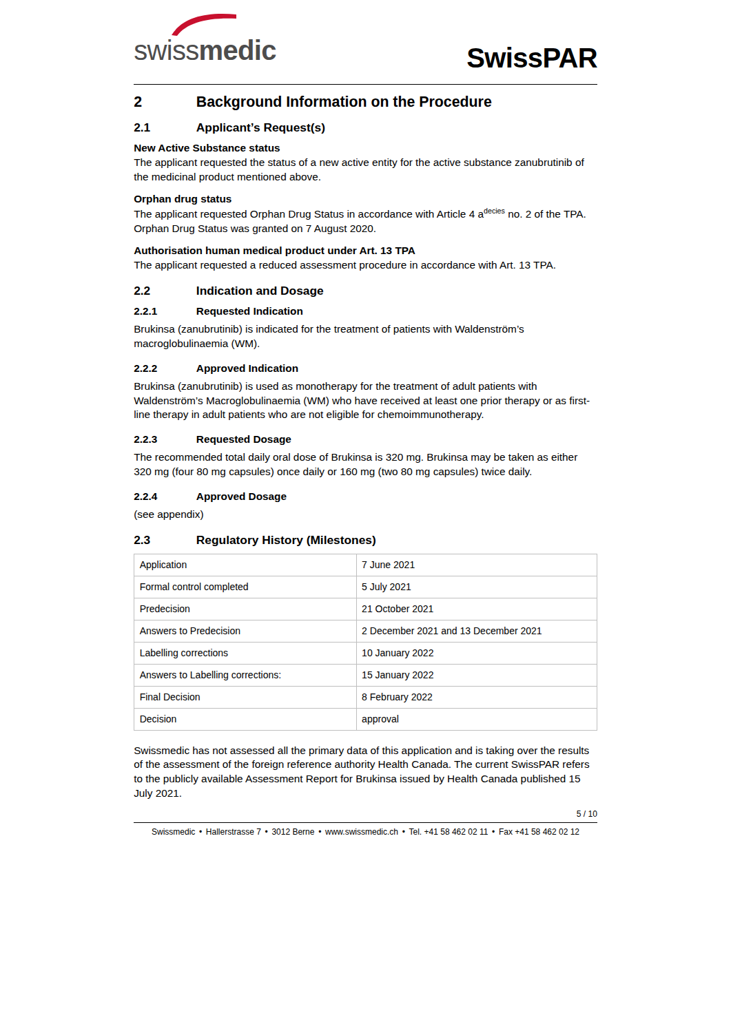swissmedic
SwissPAR
2 Background Information on the Procedure
2.1 Applicant’s Request(s)
New Active Substance status
The applicant requested the status of a new active entity for the active substance zanubrutinib of the medicinal product mentioned above.
Orphan drug status
The applicant requested Orphan Drug Status in accordance with Article 4 adecies no. 2 of the TPA. Orphan Drug Status was granted on 7 August 2020.
Authorisation human medical product under Art. 13 TPA
The applicant requested a reduced assessment procedure in accordance with Art. 13 TPA.
2.2 Indication and Dosage
2.2.1 Requested Indication
Brukinsa (zanubrutinib) is indicated for the treatment of patients with Waldenström’s macroglobulinaemia (WM).
2.2.2 Approved Indication
Brukinsa (zanubrutinib) is used as monotherapy for the treatment of adult patients with Waldenström’s Macroglobulinaemia (WM) who have received at least one prior therapy or as first-line therapy in adult patients who are not eligible for chemoimmunotherapy.
2.2.3 Requested Dosage
The recommended total daily oral dose of Brukinsa is 320 mg. Brukinsa may be taken as either 320 mg (four 80 mg capsules) once daily or 160 mg (two 80 mg capsules) twice daily.
2.2.4 Approved Dosage
(see appendix)
2.3 Regulatory History (Milestones)
| Application | 7 June 2021 |
| Formal control completed | 5 July 2021 |
| Predecision | 21 October 2021 |
| Answers to Predecision | 2 December 2021 and 13 December 2021 |
| Labelling corrections | 10 January 2022 |
| Answers to Labelling corrections: | 15 January 2022 |
| Final Decision | 8 February 2022 |
| Decision | approval |
Swissmedic has not assessed all the primary data of this application and is taking over the results of the assessment of the foreign reference authority Health Canada. The current SwissPAR refers to the publicly available Assessment Report for Brukinsa issued by Health Canada published 15 July 2021.
5 / 10
Swissmedic•Hallerstrasse 7•3012 Berne•www.swissmedic.ch•Tel. +41 58 462 02 11•Fax +41 58 462 02 12